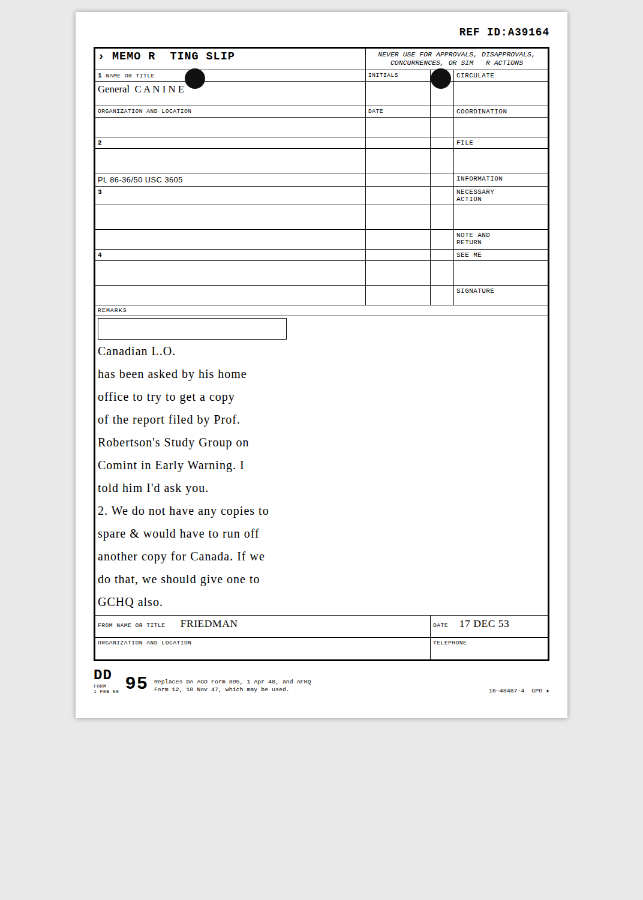REF ID:A39164
| › MEMO R OU TING SLIP | NEVER USE FOR APPROVALS, DISAPPROVALS, CONCURRENCES, OR SIM ILA R ACTIONS |
| 1 NAME OR TITLE | INITIALS | | CIRCULATE |
| General C A N I N E | | | |
| ORGANIZATION AND LOCATION | DATE | | COORDINATION |
| 2 | | | FILE |
| PL 86-36/50 USC 3605 | | | INFORMATION |
| 3 | | | NECESSARY ACTION |
| | | | NOTE AND RETURN |
| 4 | | | SEE ME |
| | | | SIGNATURE |
| REMARKS |
| Canadian L.O. has been asked by his home office to try to get a copy of the report filed by Prof. Robertson's Study Group on Comint in Early Warning. I told him I'd ask you. 2. We do not have any copies to spare & would have to run off another copy for Canada. If we do that, we should give one to GCHQ also. |
| FROM NAME OR TITLE Friedman | DATE 17 Dec 53 |
| ORGANIZATION AND LOCATION | TELEPHONE |
DDFORM
1 FEB 50 95 Replaces DA AGO Form 895, 1 Apr 48, and AFHQ
Form 12, 10 Nov 47, which may be used. 16—48487-4 GPO ★